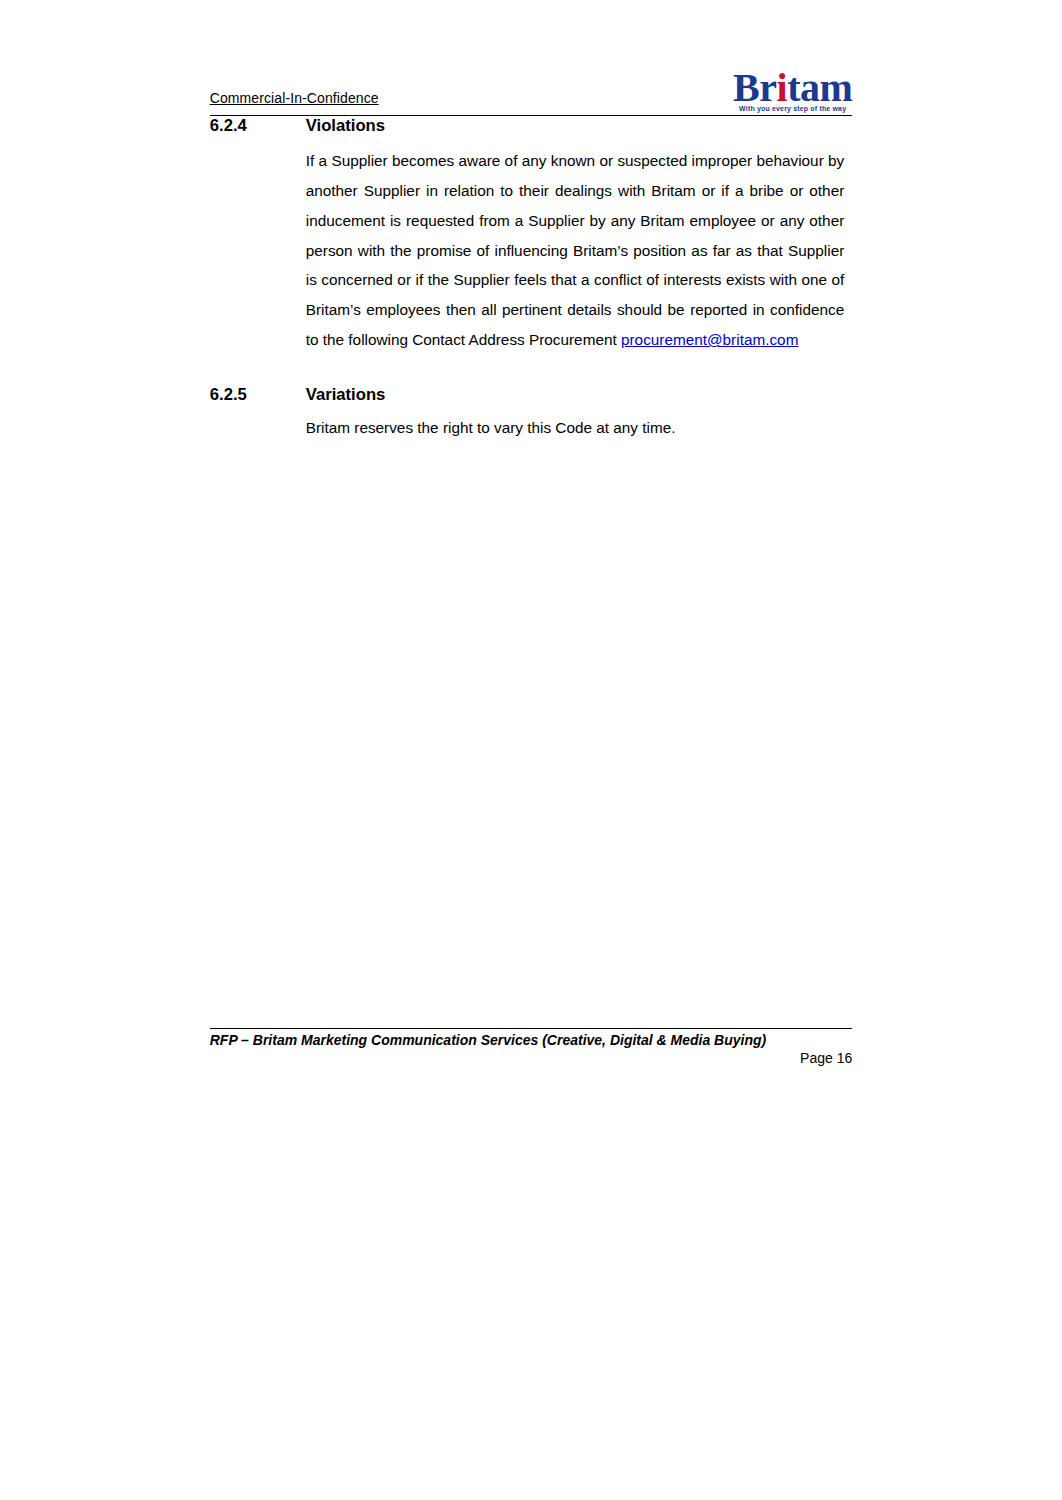Commercial-In-Confidence
Britam
With you every step of the way
6.2.4 Violations
If a Supplier becomes aware of any known or suspected improper behaviour by another Supplier in relation to their dealings with Britam or if a bribe or other inducement is requested from a Supplier by any Britam employee or any other person with the promise of influencing Britam’s position as far as that Supplier is concerned or if the Supplier feels that a conflict of interests exists with one of Britam’s employees then all pertinent details should be reported in confidence to the following Contact Address Procurement procurement@britam.com
6.2.5 Variations
Britam reserves the right to vary this Code at any time.
RFP – Britam Marketing Communication Services (Creative, Digital & Media Buying)
Page 16